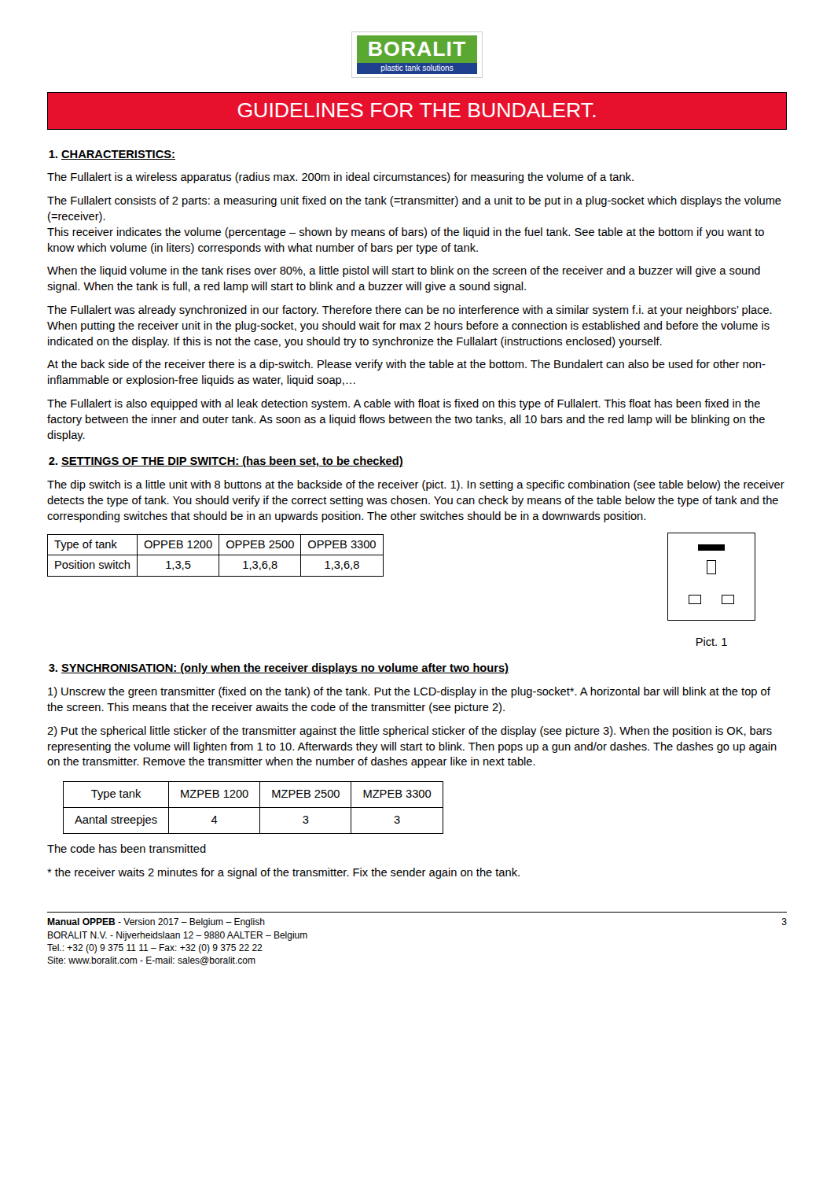BORALIT plastic tank solutions
GUIDELINES FOR THE BUNDALERT.
CHARACTERISTICS:
The Fullalert is a wireless apparatus (radius max. 200m in ideal circumstances) for measuring the volume of a tank.
The Fullalert consists of 2 parts: a measuring unit fixed on the tank (=transmitter) and a unit to be put in a plug-socket which displays the volume (=receiver).
This receiver indicates the volume (percentage – shown by means of bars) of the liquid in the fuel tank. See table at the bottom if you want to know which volume (in liters) corresponds with what number of bars per type of tank.
When the liquid volume in the tank rises over 80%, a little pistol will start to blink on the screen of the receiver and a buzzer will give a sound signal. When the tank is full, a red lamp will start to blink and a buzzer will give a sound signal.
The Fullalert was already synchronized in our factory. Therefore there can be no interference with a similar system f.i. at your neighbors’ place. When putting the receiver unit in the plug-socket, you should wait for max 2 hours before a connection is established and before the volume is indicated on the display. If this is not the case, you should try to synchronize the Fullalart (instructions enclosed) yourself.
At the back side of the receiver there is a dip-switch. Please verify with the table at the bottom. The Bundalert can also be used for other non-inflammable or explosion-free liquids as water, liquid soap,…
The Fullalert is also equipped with al leak detection system. A cable with float is fixed on this type of Fullalert. This float has been fixed in the factory between the inner and outer tank. As soon as a liquid flows between the two tanks, all 10 bars and the red lamp will be blinking on the display.
SETTINGS OF THE DIP SWITCH: (has been set, to be checked)
The dip switch is a little unit with 8 buttons at the backside of the receiver (pict. 1). In setting a specific combination (see table below) the receiver detects the type of tank. You should verify if the correct setting was chosen. You can check by means of the table below the type of tank and the corresponding switches that should be in an upwards position. The other switches should be in a downwards position.
Pict. 1
| Type of tank | OPPEB 1200 | OPPEB 2500 | OPPEB 3300 |
| Position switch | 1,3,5 | 1,3,6,8 | 1,3,6,8 |
SYNCHRONISATION: (only when the receiver displays no volume after two hours)
1) Unscrew the green transmitter (fixed on the tank) of the tank. Put the LCD-display in the plug-socket*. A horizontal bar will blink at the top of the screen. This means that the receiver awaits the code of the transmitter (see picture 2).
2) Put the spherical little sticker of the transmitter against the little spherical sticker of the display (see picture 3). When the position is OK, bars representing the volume will lighten from 1 to 10. Afterwards they will start to blink. Then pops up a gun and/or dashes. The dashes go up again on the transmitter. Remove the transmitter when the number of dashes appear like in next table.
| Type tank | MZPEB 1200 | MZPEB 2500 | MZPEB 3300 |
| Aantal streepjes | 4 | 3 | 3 |
The code has been transmitted
* the receiver waits 2 minutes for a signal of the transmitter. Fix the sender again on the tank.
3 Manual OPPEB - Version 2017 – Belgium – English
BORALIT N.V. - Nijverheidslaan 12 – 9880 AALTER – Belgium
Tel.: +32 (0) 9 375 11 11 – Fax: +32 (0) 9 375 22 22
Site: www.boralit.com - E-mail: sales@boralit.com